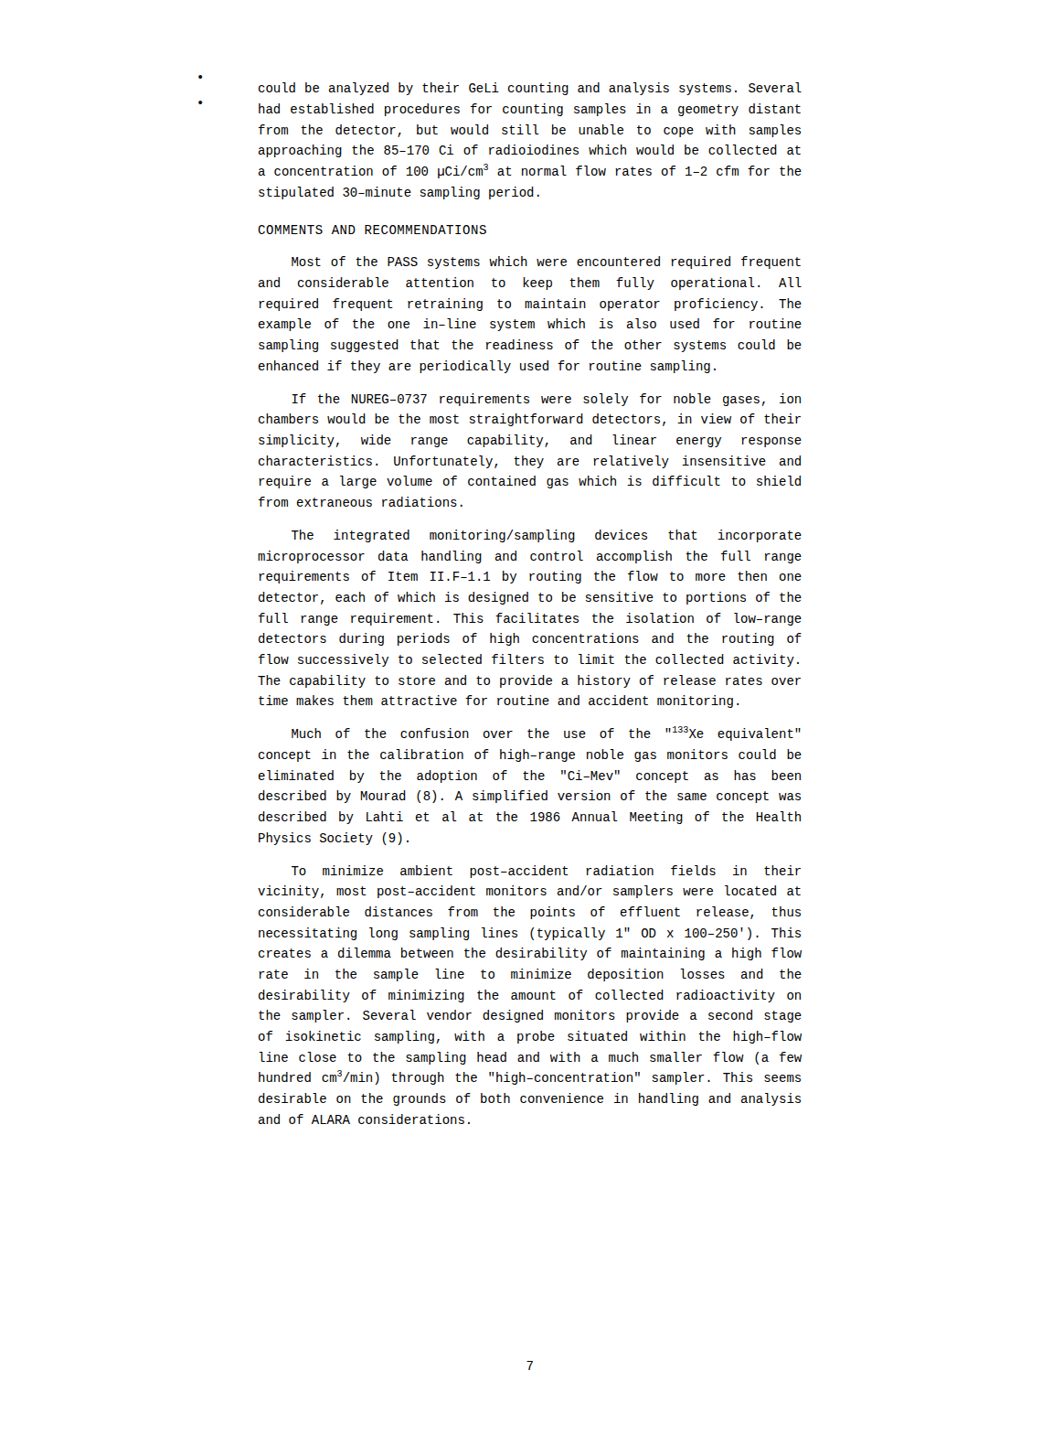•
•
could be analyzed by their GeLi counting and analysis systems. Several had established procedures for counting samples in a geometry distant from the detector, but would still be unable to cope with samples approaching the 85–170 Ci of radioiodines which would be collected at a concentration of 100 µCi/cm3 at normal flow rates of 1–2 cfm for the stipulated 30–minute sampling period.
COMMENTS AND RECOMMENDATIONS
Most of the PASS systems which were encountered required frequent and considerable attention to keep them fully operational. All required frequent retraining to maintain operator proficiency. The example of the one in–line system which is also used for routine sampling suggested that the readiness of the other systems could be enhanced if they are periodically used for routine sampling.
If the NUREG–0737 requirements were solely for noble gases, ion chambers would be the most straightforward detectors, in view of their simplicity, wide range capability, and linear energy response characteristics. Unfortunately, they are relatively insensitive and require a large volume of contained gas which is difficult to shield from extraneous radiations.
The integrated monitoring/sampling devices that incorporate microprocessor data handling and control accomplish the full range requirements of Item II.F–1.1 by routing the flow to more then one detector, each of which is designed to be sensitive to portions of the full range requirement. This facilitates the isolation of low–range detectors during periods of high concentrations and the routing of flow successively to selected filters to limit the collected activity. The capability to store and to provide a history of release rates over time makes them attractive for routine and accident monitoring.
Much of the confusion over the use of the "133Xe equivalent" concept in the calibration of high–range noble gas monitors could be eliminated by the adoption of the "Ci–Mev" concept as has been described by Mourad (8). A simplified version of the same concept was described by Lahti et al at the 1986 Annual Meeting of the Health Physics Society (9).
To minimize ambient post–accident radiation fields in their vicinity, most post–accident monitors and/or samplers were located at considerable distances from the points of effluent release, thus necessitating long sampling lines (typically 1" OD x 100–250'). This creates a dilemma between the desirability of maintaining a high flow rate in the sample line to minimize deposition losses and the desirability of minimizing the amount of collected radioactivity on the sampler. Several vendor designed monitors provide a second stage of isokinetic sampling, with a probe situated within the high–flow line close to the sampling head and with a much smaller flow (a few hundred cm3/min) through the "high–concentration" sampler. This seems desirable on the grounds of both convenience in handling and analysis and of ALARA considerations.
7